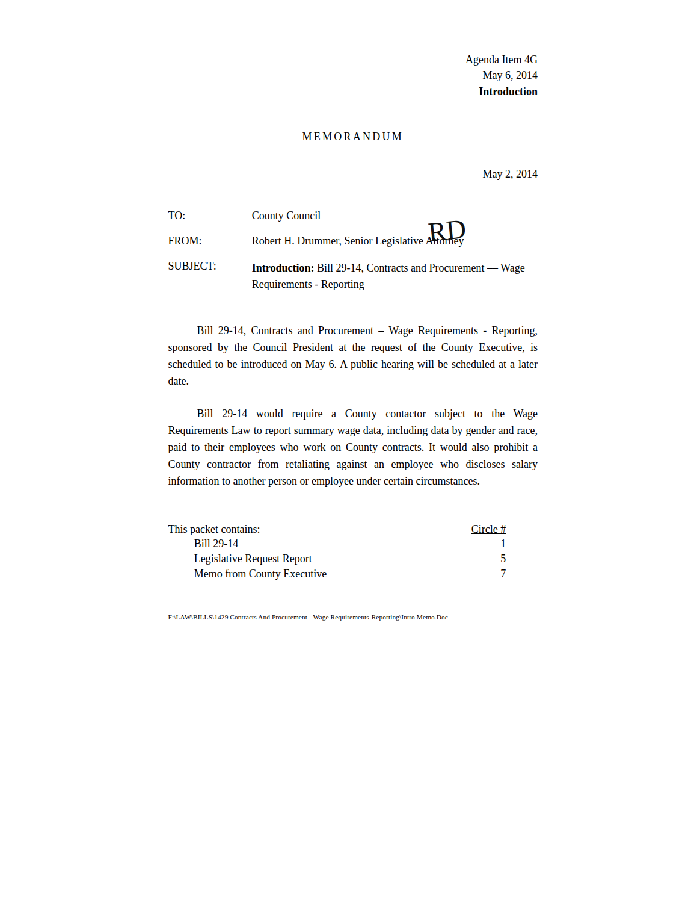Agenda Item 4G
May 6, 2014
Introduction
MEMORANDUM
May 2, 2014
| TO: | County Council |
| FROM: | Robert H. Drummer, Senior Legislative Attorney RD |
| SUBJECT: | Introduction: Bill 29-14, Contracts and Procurement –– Wage Requirements - Reporting |
Bill 29-14, Contracts and Procurement – Wage Requirements - Reporting, sponsored by the Council President at the request of the County Executive, is scheduled to be introduced on May 6. A public hearing will be scheduled at a later date.
Bill 29-14 would require a County contactor subject to the Wage Requirements Law to report summary wage data, including data by gender and race, paid to their employees who work on County contracts. It would also prohibit a County contractor from retaliating against an employee who discloses salary information to another person or employee under certain circumstances.
| This packet contains: | Circle # |
| Bill 29-14 | 1 |
| Legislative Request Report | 5 |
| Memo from County Executive | 7 |
F:\LAW\BILLS\1429 Contracts And Procurement - Wage Requirements-Reporting\Intro Memo.Doc